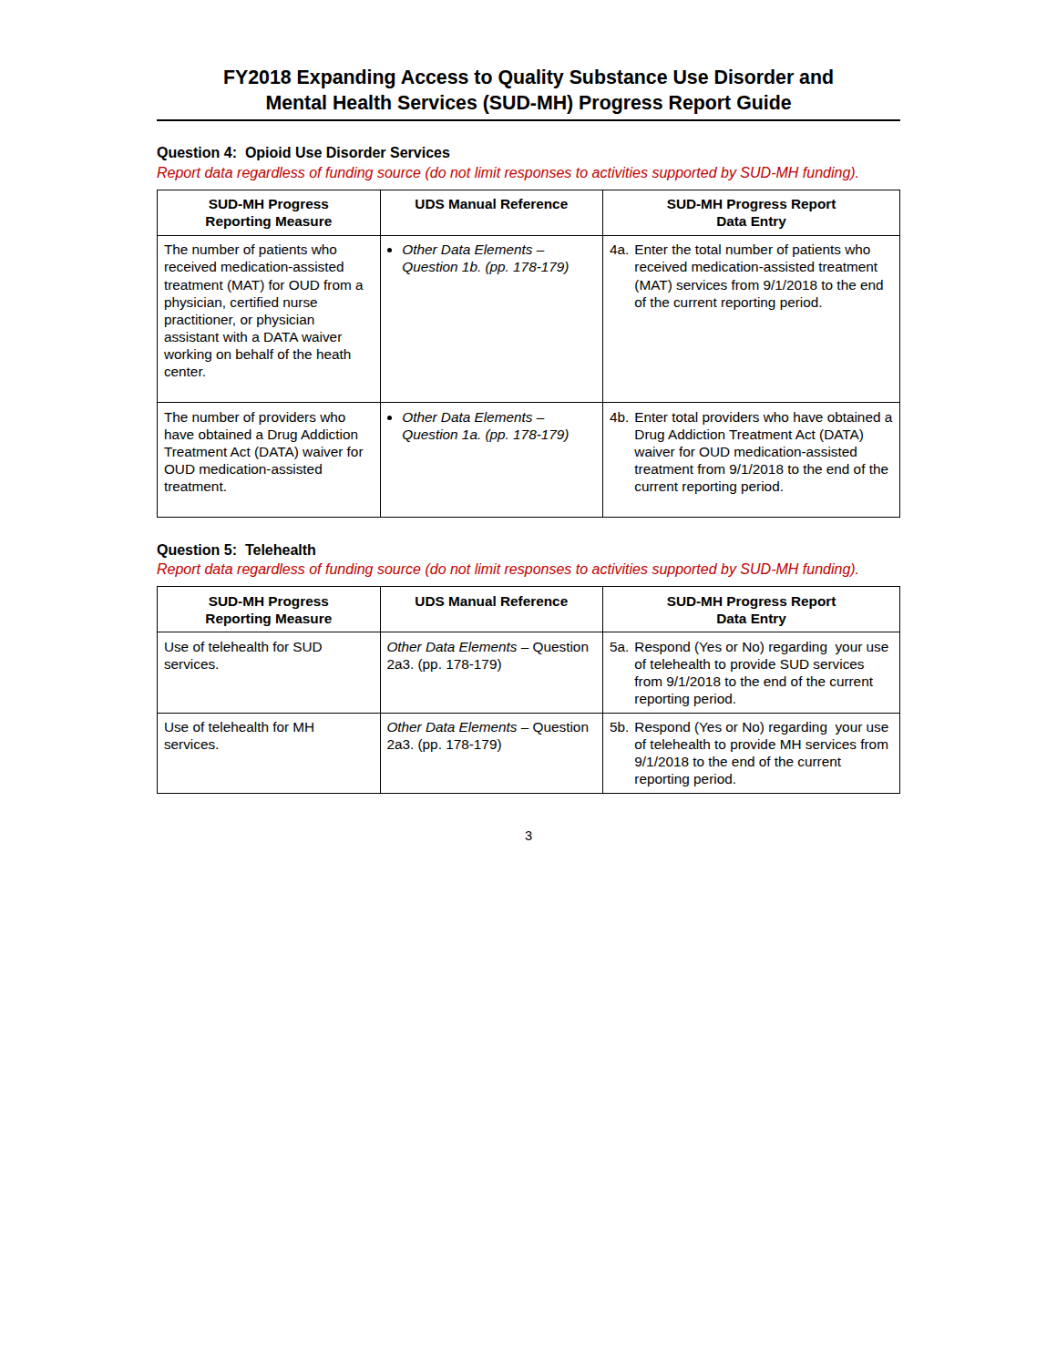FY2018 Expanding Access to Quality Substance Use Disorder and
Mental Health Services (SUD-MH) Progress Report Guide
Question 4: Opioid Use Disorder Services
Report data regardless of funding source (do not limit responses to activities supported by SUD-MH funding).
| SUD-MH Progress Reporting Measure | UDS Manual Reference | SUD-MH Progress Report Data Entry |
| --- | --- | --- |
| The number of patients who received medication-assisted treatment (MAT) for OUD from a physician, certified nurse practitioner, or physician assistant with a DATA waiver working on behalf of the heath center. | Other Data Elements – Question 1b. (pp. 178-179) | 4a. Enter the total number of patients who received medication-assisted treatment (MAT) services from 9/1/2018 to the end of the current reporting period. |
| The number of providers who have obtained a Drug Addiction Treatment Act (DATA) waiver for OUD medication-assisted treatment. | Other Data Elements – Question 1a. (pp. 178-179) | 4b. Enter total providers who have obtained a Drug Addiction Treatment Act (DATA) waiver for OUD medication-assisted treatment from 9/1/2018 to the end of the current reporting period. |
Question 5: Telehealth
Report data regardless of funding source (do not limit responses to activities supported by SUD-MH funding).
| SUD-MH Progress Reporting Measure | UDS Manual Reference | SUD-MH Progress Report Data Entry |
| --- | --- | --- |
| Use of telehealth for SUD services. | Other Data Elements – Question 2a3. (pp. 178-179) | 5a. Respond (Yes or No) regarding your use of telehealth to provide SUD services from 9/1/2018 to the end of the current reporting period. |
| Use of telehealth for MH services. | Other Data Elements – Question 2a3. (pp. 178-179) | 5b. Respond (Yes or No) regarding your use of telehealth to provide MH services from 9/1/2018 to the end of the current reporting period. |
3